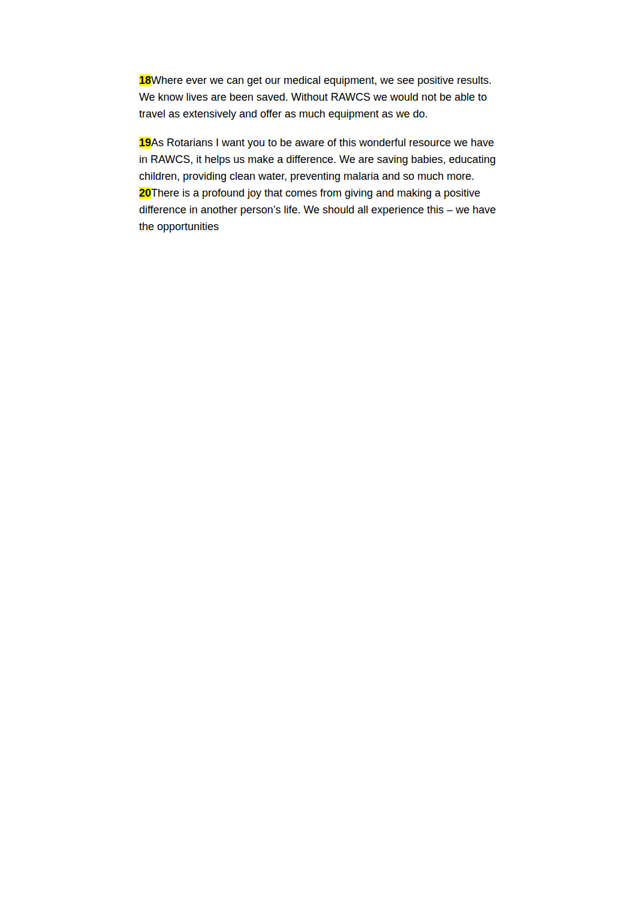18 Where ever we can get our medical equipment, we see positive results. We know lives are been saved. Without RAWCS we would not be able to travel as extensively and offer as much equipment as we do.
19 As Rotarians I want you to be aware of this wonderful resource we have in RAWCS, it helps us make a difference. We are saving babies, educating children, providing clean water, preventing malaria and so much more.
20 There is a profound joy that comes from giving and making a positive difference in another person’s life. We should all experience this – we have the opportunities